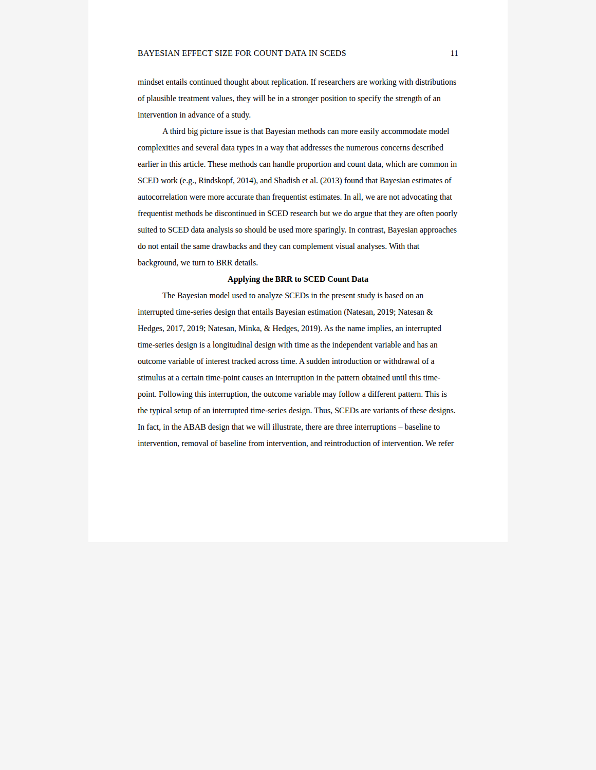Bayesian Effect Size for Count Data in SCEDs 11
mindset entails continued thought about replication. If researchers are working with distributions of plausible treatment values, they will be in a stronger position to specify the strength of an intervention in advance of a study.
A third big picture issue is that Bayesian methods can more easily accommodate model complexities and several data types in a way that addresses the numerous concerns described earlier in this article. These methods can handle proportion and count data, which are common in SCED work (e.g., Rindskopf, 2014), and Shadish et al. (2013) found that Bayesian estimates of autocorrelation were more accurate than frequentist estimates. In all, we are not advocating that frequentist methods be discontinued in SCED research but we do argue that they are often poorly suited to SCED data analysis so should be used more sparingly. In contrast, Bayesian approaches do not entail the same drawbacks and they can complement visual analyses. With that background, we turn to BRR details.
Applying the BRR to SCED Count Data
The Bayesian model used to analyze SCEDs in the present study is based on an interrupted time-series design that entails Bayesian estimation (Natesan, 2019; Natesan & Hedges, 2017, 2019; Natesan, Minka, & Hedges, 2019). As the name implies, an interrupted time-series design is a longitudinal design with time as the independent variable and has an outcome variable of interest tracked across time. A sudden introduction or withdrawal of a stimulus at a certain time-point causes an interruption in the pattern obtained until this time-point. Following this interruption, the outcome variable may follow a different pattern. This is the typical setup of an interrupted time-series design. Thus, SCEDs are variants of these designs. In fact, in the ABAB design that we will illustrate, there are three interruptions – baseline to intervention, removal of baseline from intervention, and reintroduction of intervention. We refer